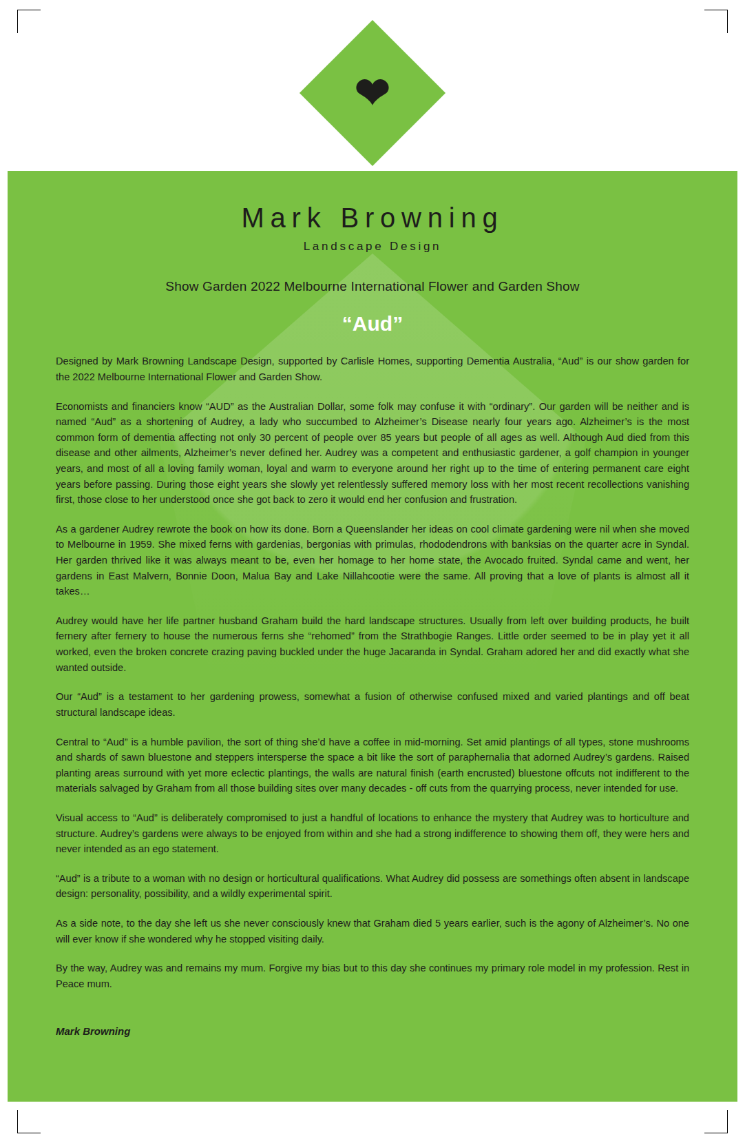❤
Mark Browning
Landscape Design
Show Garden 2022 Melbourne International Flower and Garden Show
“Aud”
Designed by Mark Browning Landscape Design, supported by Carlisle Homes, supporting Dementia Australia, “Aud” is our show garden for the 2022 Melbourne International Flower and Garden Show.
Economists and financiers know “AUD” as the Australian Dollar, some folk may confuse it with “ordinary”. Our garden will be neither and is named “Aud” as a shortening of Audrey, a lady who succumbed to Alzheimer’s Disease nearly four years ago. Alzheimer’s is the most common form of dementia affecting not only 30 percent of people over 85 years but people of all ages as well. Although Aud died from this disease and other ailments, Alzheimer’s never defined her. Audrey was a competent and enthusiastic gardener, a golf champion in younger years, and most of all a loving family woman, loyal and warm to everyone around her right up to the time of entering permanent care eight years before passing. During those eight years she slowly yet relentlessly suffered memory loss with her most recent recollections vanishing first, those close to her understood once she got back to zero it would end her confusion and frustration.
As a gardener Audrey rewrote the book on how its done. Born a Queenslander her ideas on cool climate gardening were nil when she moved to Melbourne in 1959. She mixed ferns with gardenias, bergonias with primulas, rhododendrons with banksias on the quarter acre in Syndal. Her garden thrived like it was always meant to be, even her homage to her home state, the Avocado fruited. Syndal came and went, her gardens in East Malvern, Bonnie Doon, Malua Bay and Lake Nillahcootie were the same. All proving that a love of plants is almost all it takes…
Audrey would have her life partner husband Graham build the hard landscape structures. Usually from left over building products, he built fernery after fernery to house the numerous ferns she “rehomed” from the Strathbogie Ranges. Little order seemed to be in play yet it all worked, even the broken concrete crazing paving buckled under the huge Jacaranda in Syndal. Graham adored her and did exactly what she wanted outside.
Our “Aud” is a testament to her gardening prowess, somewhat a fusion of otherwise confused mixed and varied plantings and off beat structural landscape ideas.
Central to “Aud” is a humble pavilion, the sort of thing she’d have a coffee in mid-morning. Set amid plantings of all types, stone mushrooms and shards of sawn bluestone and steppers intersperse the space a bit like the sort of paraphernalia that adorned Audrey’s gardens. Raised planting areas surround with yet more eclectic plantings, the walls are natural finish (earth encrusted) bluestone offcuts not indifferent to the materials salvaged by Graham from all those building sites over many decades - off cuts from the quarrying process, never intended for use.
Visual access to “Aud” is deliberately compromised to just a handful of locations to enhance the mystery that Audrey was to horticulture and structure. Audrey’s gardens were always to be enjoyed from within and she had a strong indifference to showing them off, they were hers and never intended as an ego statement.
“Aud” is a tribute to a woman with no design or horticultural qualifications. What Audrey did possess are somethings often absent in landscape design: personality, possibility, and a wildly experimental spirit.
As a side note, to the day she left us she never consciously knew that Graham died 5 years earlier, such is the agony of Alzheimer’s. No one will ever know if she wondered why he stopped visiting daily.
By the way, Audrey was and remains my mum. Forgive my bias but to this day she continues my primary role model in my profession. Rest in Peace mum.
Mark Browning